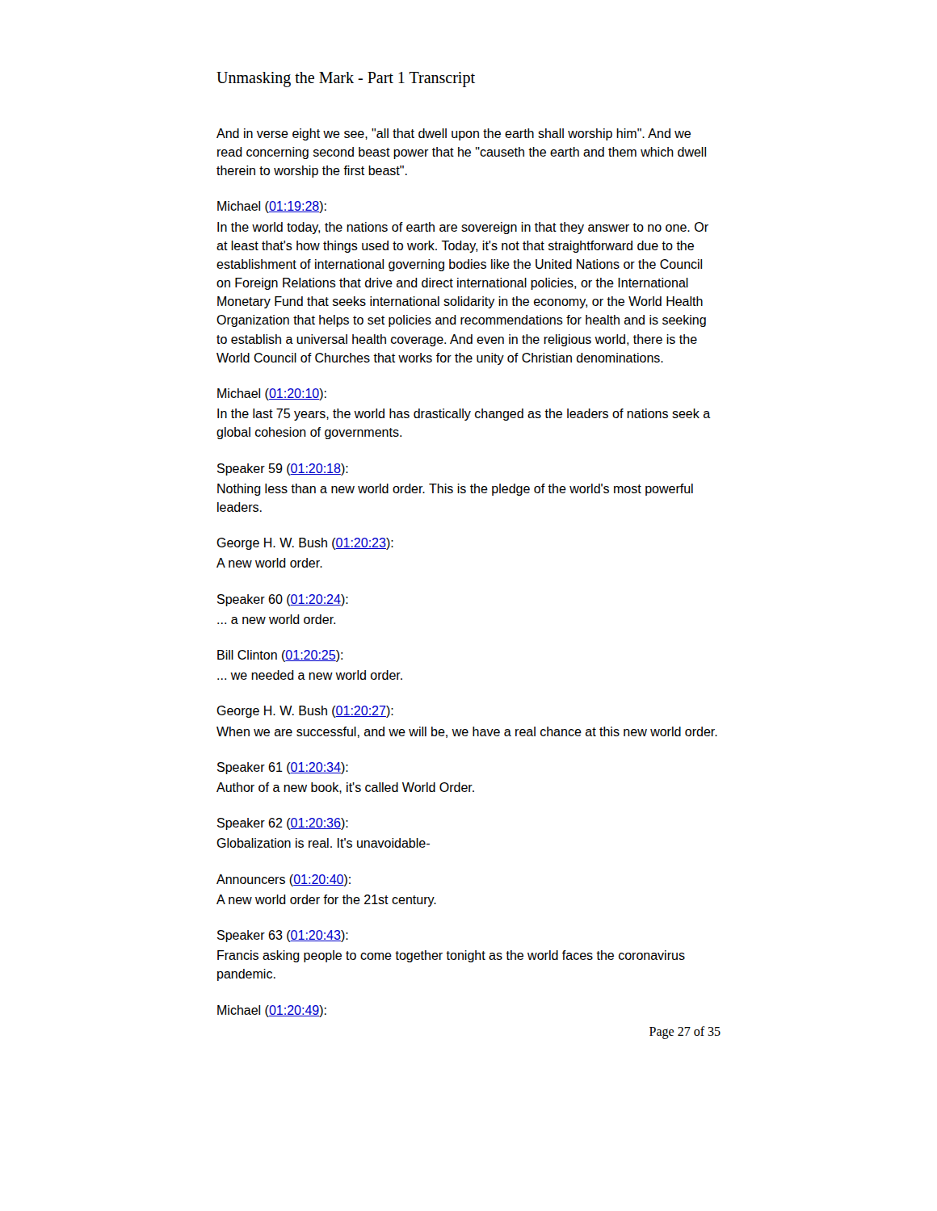Unmasking the Mark - Part 1 Transcript
And in verse eight we see, "all that dwell upon the earth shall worship him". And we read concerning second beast power that he "causeth the earth and them which dwell therein to worship the first beast".
Michael (01:19:28):
In the world today, the nations of earth are sovereign in that they answer to no one. Or at least that's how things used to work. Today, it's not that straightforward due to the establishment of international governing bodies like the United Nations or the Council on Foreign Relations that drive and direct international policies, or the International Monetary Fund that seeks international solidarity in the economy, or the World Health Organization that helps to set policies and recommendations for health and is seeking to establish a universal health coverage. And even in the religious world, there is the World Council of Churches that works for the unity of Christian denominations.
Michael (01:20:10):
In the last 75 years, the world has drastically changed as the leaders of nations seek a global cohesion of governments.
Speaker 59 (01:20:18):
Nothing less than a new world order. This is the pledge of the world's most powerful leaders.
George H. W. Bush (01:20:23):
A new world order.
Speaker 60 (01:20:24):
... a new world order.
Bill Clinton (01:20:25):
... we needed a new world order.
George H. W. Bush (01:20:27):
When we are successful, and we will be, we have a real chance at this new world order.
Speaker 61 (01:20:34):
Author of a new book, it's called World Order.
Speaker 62 (01:20:36):
Globalization is real. It's unavoidable-
Announcers (01:20:40):
A new world order for the 21st century.
Speaker 63 (01:20:43):
Francis asking people to come together tonight as the world faces the coronavirus pandemic.
Michael (01:20:49):
Page 27 of 35